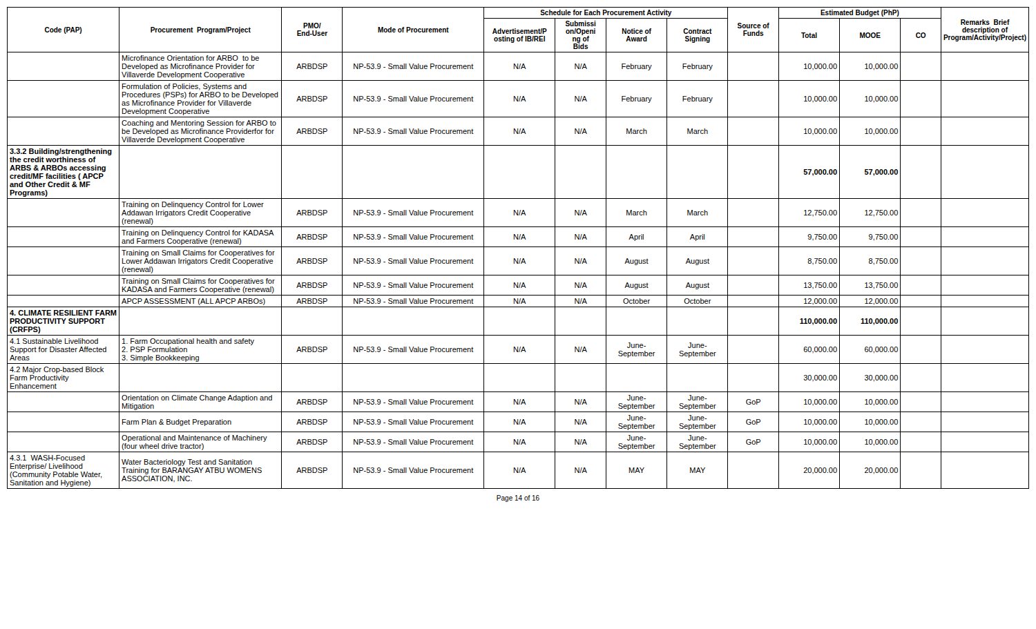| Code (PAP) | Procurement Program/Project | PMO/ End-User | Mode of Procurement | Schedule for Each Procurement Activity | Source of Funds | Estimated Budget (PhP) | Remarks Brief description of Program/Activity/Project) |
| --- | --- | --- | --- | --- | --- | --- | --- |
| Advertisement/P osting of IB/REI | Submissi on/Openi ng of Bids | Notice of Award | Contract Signing | Total | MOOE | CO |
| | Microfinance Orientation for ARBO to be Developed as Microfinance Provider for Villaverde Development Cooperative | ARBDSP | NP-53.9 - Small Value Procurement | N/A | N/A | February | February | | 10,000.00 | 10,000.00 | | |
| | Formulation of Policies, Systems and Procedures (PSPs) for ARBO to be Developed as Microfinance Provider for Villaverde Development Cooperative | ARBDSP | NP-53.9 - Small Value Procurement | N/A | N/A | February | February | | 10,000.00 | 10,000.00 | | |
| | Coaching and Mentoring Session for ARBO to be Developed as Microfinance Providerfor for Villaverde Development Cooperative | ARBDSP | NP-53.9 - Small Value Procurement | N/A | N/A | March | March | | 10,000.00 | 10,000.00 | | |
| 3.3.2 Building/strengthening the credit worthiness of ARBS & ARBOs accessing credit/MF facilities ( APCP and Other Credit & MF Programs) | | | | | | | | | 57,000.00 | 57,000.00 | | |
| | Training on Delinquency Control for Lower Addawan Irrigators Credit Cooperative (renewal) | ARBDSP | NP-53.9 - Small Value Procurement | N/A | N/A | March | March | | 12,750.00 | 12,750.00 | | |
| | Training on Delinquency Control for KADASA and Farmers Cooperative (renewal) | ARBDSP | NP-53.9 - Small Value Procurement | N/A | N/A | April | April | | 9,750.00 | 9,750.00 | | |
| | Training on Small Claims for Cooperatives for Lower Addawan Irrigators Credit Cooperative (renewal) | ARBDSP | NP-53.9 - Small Value Procurement | N/A | N/A | August | August | | 8,750.00 | 8,750.00 | | |
| | Training on Small Claims for Cooperatives for KADASA and Farmers Cooperative (renewal) | ARBDSP | NP-53.9 - Small Value Procurement | N/A | N/A | August | August | | 13,750.00 | 13,750.00 | | |
| | APCP ASSESSMENT (ALL APCP ARBOs) | ARBDSP | NP-53.9 - Small Value Procurement | N/A | N/A | October | October | | 12,000.00 | 12,000.00 | | |
| 4. CLIMATE RESILIENT FARM PRODUCTIVITY SUPPORT (CRFPS) | | | | | | | | | 110,000.00 | 110,000.00 | | |
| 4.1 Sustainable Livelihood Support for Disaster Affected Areas | 1. Farm Occupational health and safety 2. PSP Formulation 3. Simple Bookkeeping | ARBDSP | NP-53.9 - Small Value Procurement | N/A | N/A | June-September | June-September | | 60,000.00 | 60,000.00 | | |
| 4.2 Major Crop-based Block Farm Productivity Enhancement | | | | | | | | | 30,000.00 | 30,000.00 | | |
| | Orientation on Climate Change Adaption and Mitigation | ARBDSP | NP-53.9 - Small Value Procurement | N/A | N/A | June-September | June-September | GoP | 10,000.00 | 10,000.00 | | |
| | Farm Plan & Budget Preparation | ARBDSP | NP-53.9 - Small Value Procurement | N/A | N/A | June-September | June-September | GoP | 10,000.00 | 10,000.00 | | |
| | Operational and Maintenance of Machinery (four wheel drive tractor) | ARBDSP | NP-53.9 - Small Value Procurement | N/A | N/A | June-September | June-September | GoP | 10,000.00 | 10,000.00 | | |
| 4.3.1 WASH-Focused Enterprise/ Livelihood (Community Potable Water, Sanitation and Hygiene) | Water Bacteriology Test and Sanitation Training for BARANGAY ATBU WOMENS ASSOCIATION, INC. | ARBDSP | NP-53.9 - Small Value Procurement | N/A | N/A | MAY | MAY | | 20,000.00 | 20,000.00 | | |
Page 14 of 16